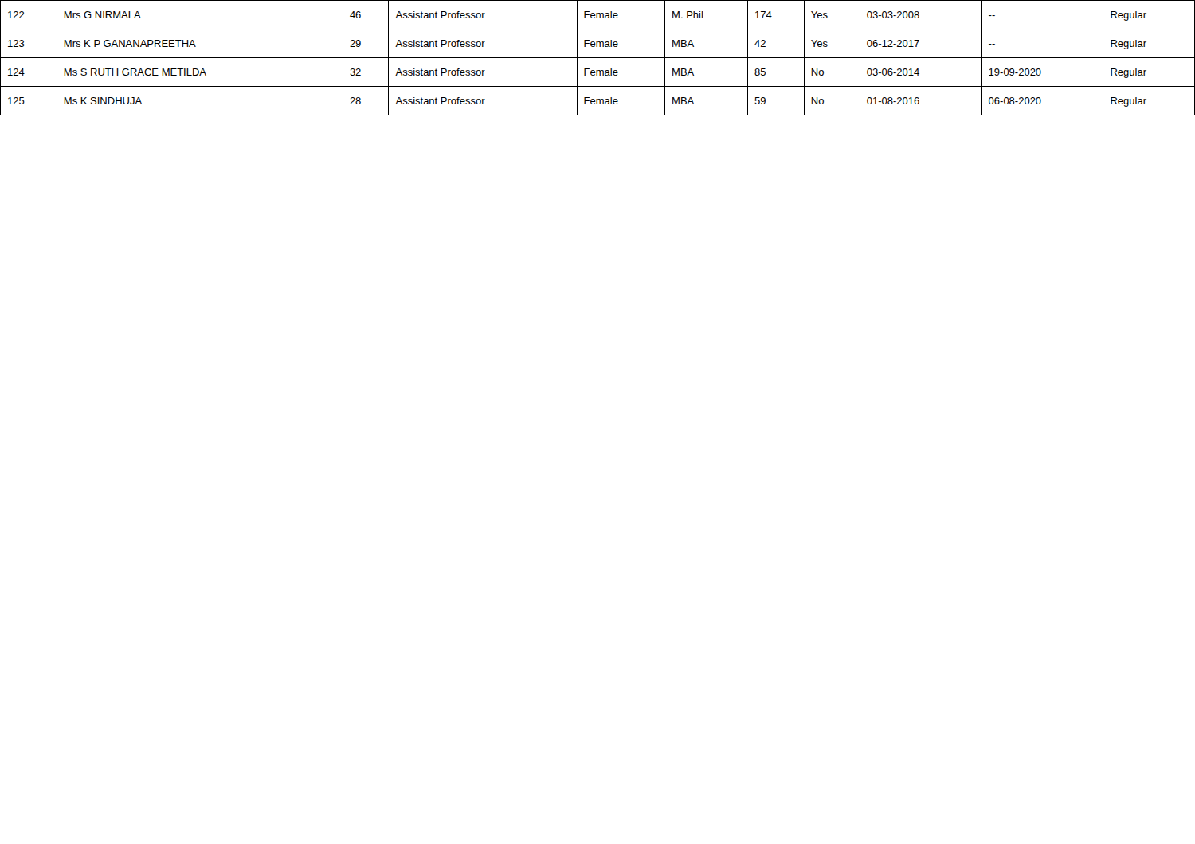| 122 | Mrs G NIRMALA | 46 | Assistant Professor | Female | M. Phil | 174 | Yes | 03-03-2008 | -- | Regular |
| 123 | Mrs K P GANANAPREETHA | 29 | Assistant Professor | Female | MBA | 42 | Yes | 06-12-2017 | -- | Regular |
| 124 | Ms S RUTH GRACE METILDA | 32 | Assistant Professor | Female | MBA | 85 | No | 03-06-2014 | 19-09-2020 | Regular |
| 125 | Ms K SINDHUJA | 28 | Assistant Professor | Female | MBA | 59 | No | 01-08-2016 | 06-08-2020 | Regular |